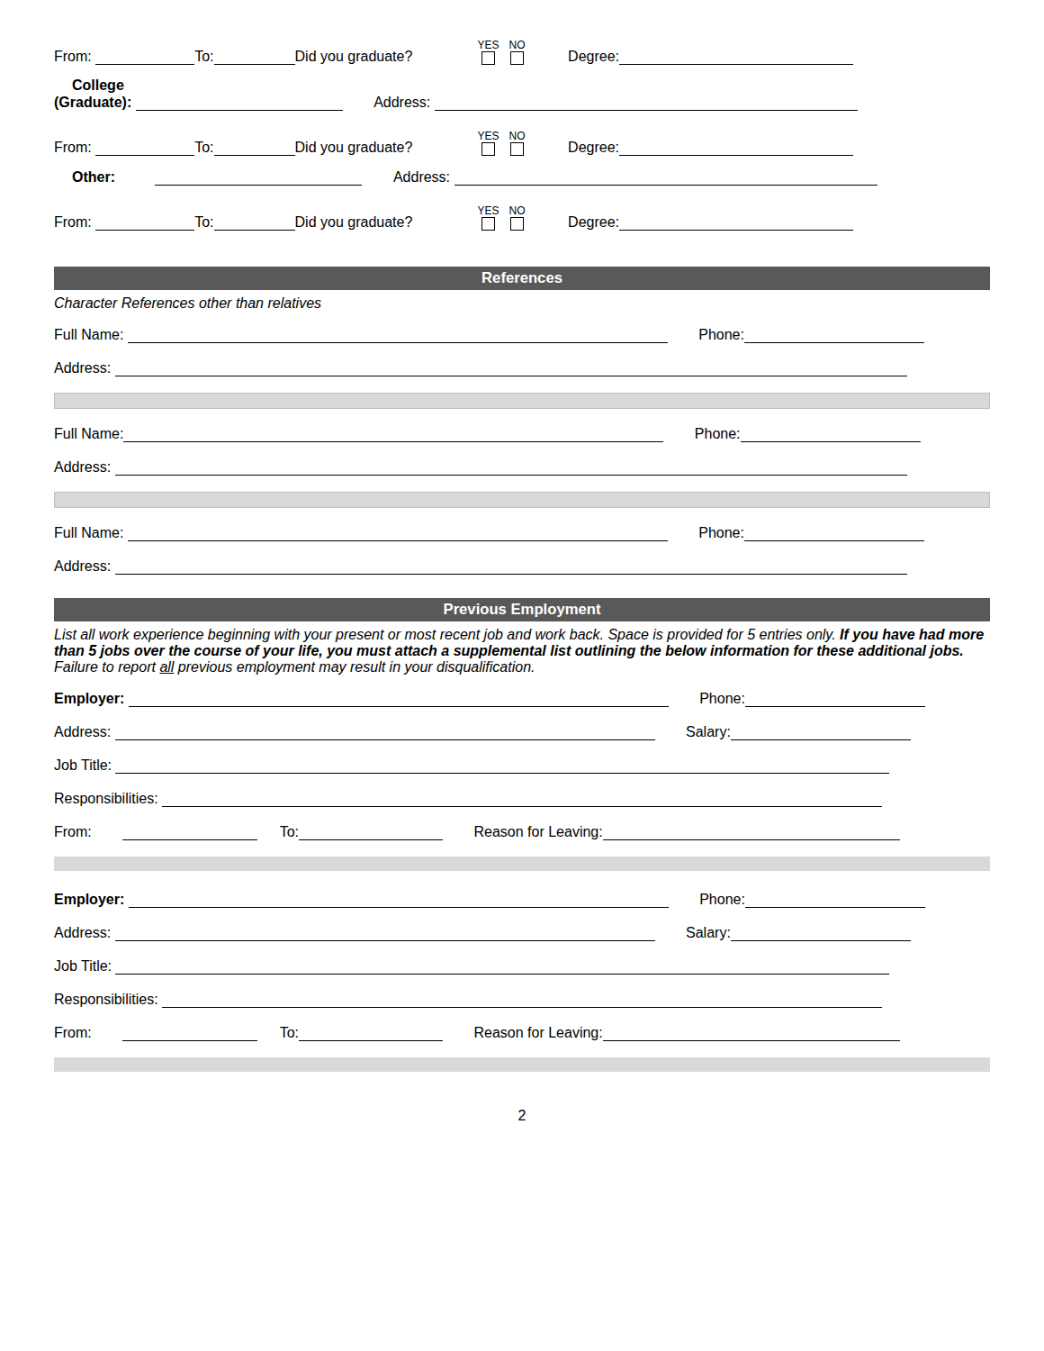| From: | To: | Did you graduate? | YES NO | Degree: |
College
(Graduate): Address:
| From: | To: | Did you graduate? | YES NO | Degree: |
Other: Address:
| From: | To: | Did you graduate? | YES NO | Degree: |
References
Character References other than relatives
Full Name: Phone:
Address:
Full Name: Phone:
Address:
Full Name: Phone:
Address:
Previous Employment
List all work experience beginning with your present or most recent job and work back. Space is provided for 5 entries only. If you have had more than 5 jobs over the course of your life, you must attach a supplemental list outlining the below information for these additional jobs. Failure to report all previous employment may result in your disqualification.
Employer: Phone:
Address: Salary:
Job Title:
Responsibilities:
From: To: Reason for Leaving:
Employer: Phone:
Address: Salary:
Job Title:
Responsibilities:
From: To: Reason for Leaving:
2